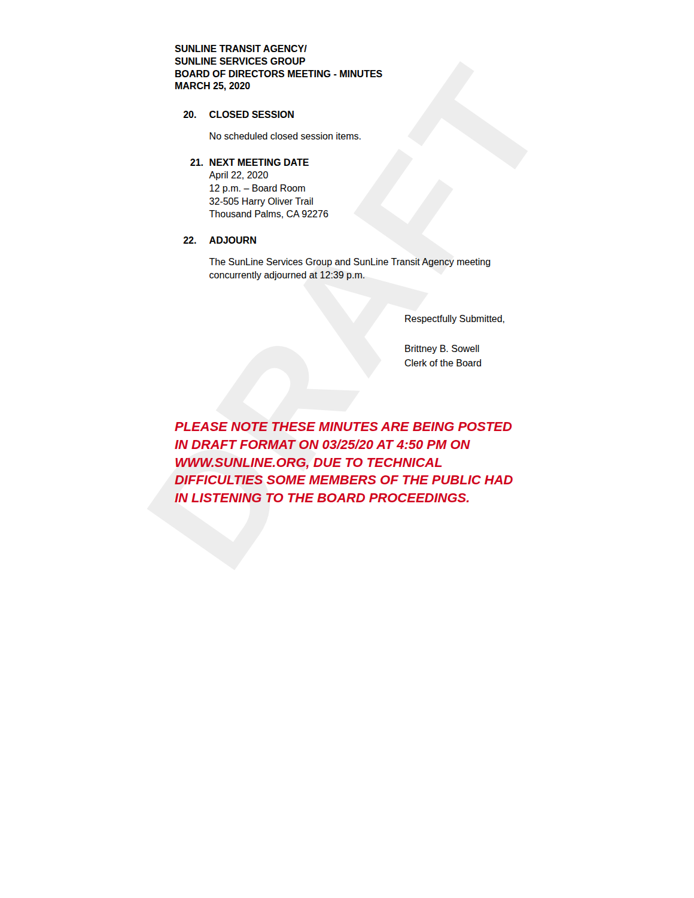DRAFT
SUNLINE TRANSIT AGENCY/
SUNLINE SERVICES GROUP
BOARD OF DIRECTORS MEETING - MINUTES
MARCH 25, 2020
20.
CLOSED SESSION
No scheduled closed session items.
21.
NEXT MEETING DATE
April 22, 2020
12 p.m. – Board Room
32-505 Harry Oliver Trail
Thousand Palms, CA 92276
22.
ADJOURN
The SunLine Services Group and SunLine Transit Agency meeting concurrently adjourned at 12:39 p.m.
Respectfully Submitted,
Brittney B. Sowell
Clerk of the Board
Please note these minutes are being posted in draft format on 03/25/20 at 4:50 PM on www.sunline.org, due to technical difficulties some members of the public had in listening to the board proceedings.